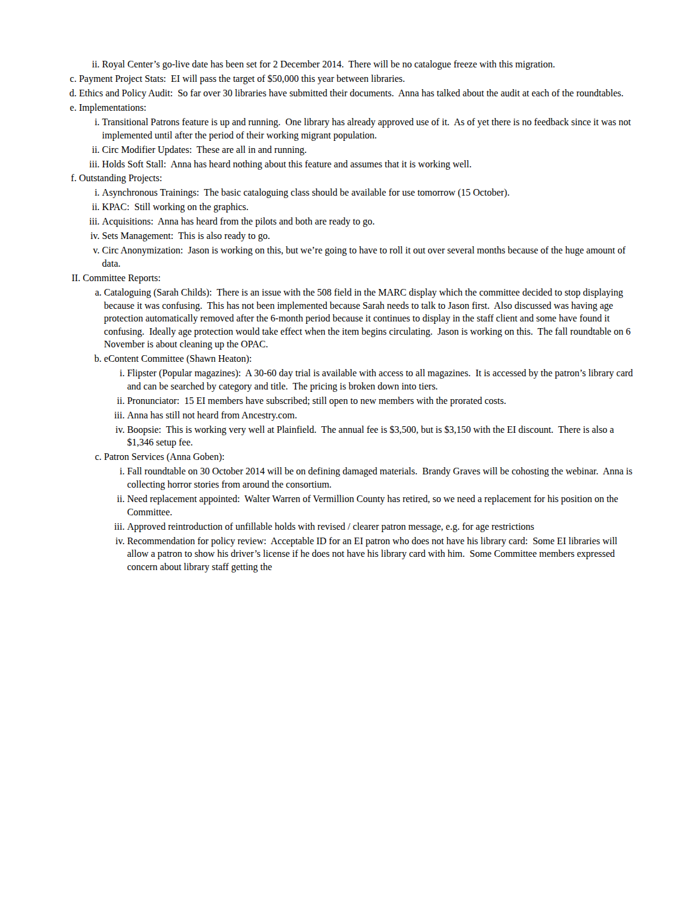Royal Center’s go-live date has been set for 2 December 2014. There will be no catalogue freeze with this migration.
Payment Project Stats: EI will pass the target of $50,000 this year between libraries.
Ethics and Policy Audit: So far over 30 libraries have submitted their documents. Anna has talked about the audit at each of the roundtables.
Implementations:
Transitional Patrons feature is up and running. One library has already approved use of it. As of yet there is no feedback since it was not implemented until after the period of their working migrant population.
Circ Modifier Updates: These are all in and running.
Holds Soft Stall: Anna has heard nothing about this feature and assumes that it is working well.
Outstanding Projects:
Asynchronous Trainings: The basic cataloguing class should be available for use tomorrow (15 October).
KPAC: Still working on the graphics.
Acquisitions: Anna has heard from the pilots and both are ready to go.
Sets Management: This is also ready to go.
Circ Anonymization: Jason is working on this, but we’re going to have to roll it out over several months because of the huge amount of data.
Committee Reports:
Cataloguing (Sarah Childs): There is an issue with the 508 field in the MARC display which the committee decided to stop displaying because it was confusing. This has not been implemented because Sarah needs to talk to Jason first. Also discussed was having age protection automatically removed after the 6-month period because it continues to display in the staff client and some have found it confusing. Ideally age protection would take effect when the item begins circulating. Jason is working on this. The fall roundtable on 6 November is about cleaning up the OPAC.
eContent Committee (Shawn Heaton):
Flipster (Popular magazines): A 30-60 day trial is available with access to all magazines. It is accessed by the patron’s library card and can be searched by category and title. The pricing is broken down into tiers.
Pronunciator: 15 EI members have subscribed; still open to new members with the prorated costs.
Anna has still not heard from Ancestry.com.
Boopsie: This is working very well at Plainfield. The annual fee is $3,500, but is $3,150 with the EI discount. There is also a $1,346 setup fee.
Patron Services (Anna Goben):
Fall roundtable on 30 October 2014 will be on defining damaged materials. Brandy Graves will be cohosting the webinar. Anna is collecting horror stories from around the consortium.
Need replacement appointed: Walter Warren of Vermillion County has retired, so we need a replacement for his position on the Committee.
Approved reintroduction of unfillable holds with revised / clearer patron message, e.g. for age restrictions
Recommendation for policy review: Acceptable ID for an EI patron who does not have his library card: Some EI libraries will allow a patron to show his driver’s license if he does not have his library card with him. Some Committee members expressed concern about library staff getting the